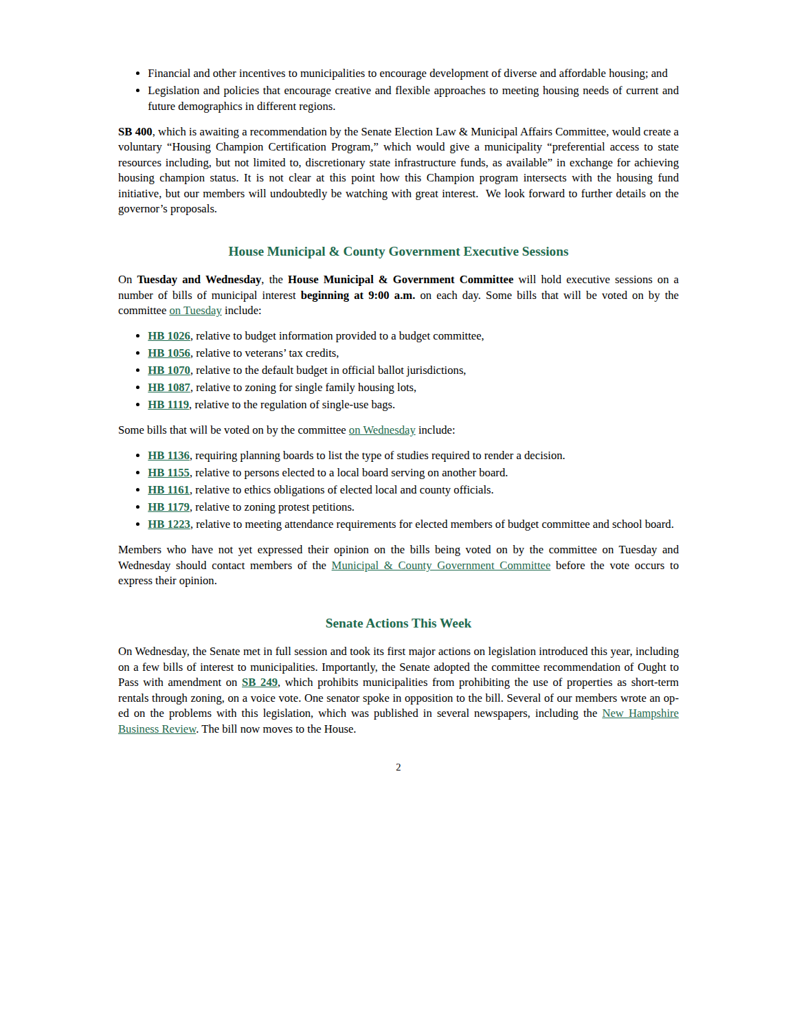Financial and other incentives to municipalities to encourage development of diverse and affordable housing; and
Legislation and policies that encourage creative and flexible approaches to meeting housing needs of current and future demographics in different regions.
SB 400, which is awaiting a recommendation by the Senate Election Law & Municipal Affairs Committee, would create a voluntary “Housing Champion Certification Program,” which would give a municipality “preferential access to state resources including, but not limited to, discretionary state infrastructure funds, as available” in exchange for achieving housing champion status. It is not clear at this point how this Champion program intersects with the housing fund initiative, but our members will undoubtedly be watching with great interest. We look forward to further details on the governor’s proposals.
House Municipal & County Government Executive Sessions
On Tuesday and Wednesday, the House Municipal & Government Committee will hold executive sessions on a number of bills of municipal interest beginning at 9:00 a.m. on each day. Some bills that will be voted on by the committee on Tuesday include:
HB 1026, relative to budget information provided to a budget committee,
HB 1056, relative to veterans’ tax credits,
HB 1070, relative to the default budget in official ballot jurisdictions,
HB 1087, relative to zoning for single family housing lots,
HB 1119, relative to the regulation of single-use bags.
Some bills that will be voted on by the committee on Wednesday include:
HB 1136, requiring planning boards to list the type of studies required to render a decision.
HB 1155, relative to persons elected to a local board serving on another board.
HB 1161, relative to ethics obligations of elected local and county officials.
HB 1179, relative to zoning protest petitions.
HB 1223, relative to meeting attendance requirements for elected members of budget committee and school board.
Members who have not yet expressed their opinion on the bills being voted on by the committee on Tuesday and Wednesday should contact members of the Municipal & County Government Committee before the vote occurs to express their opinion.
Senate Actions This Week
On Wednesday, the Senate met in full session and took its first major actions on legislation introduced this year, including on a few bills of interest to municipalities. Importantly, the Senate adopted the committee recommendation of Ought to Pass with amendment on SB 249, which prohibits municipalities from prohibiting the use of properties as short-term rentals through zoning, on a voice vote. One senator spoke in opposition to the bill. Several of our members wrote an op-ed on the problems with this legislation, which was published in several newspapers, including the New Hampshire Business Review. The bill now moves to the House.
2